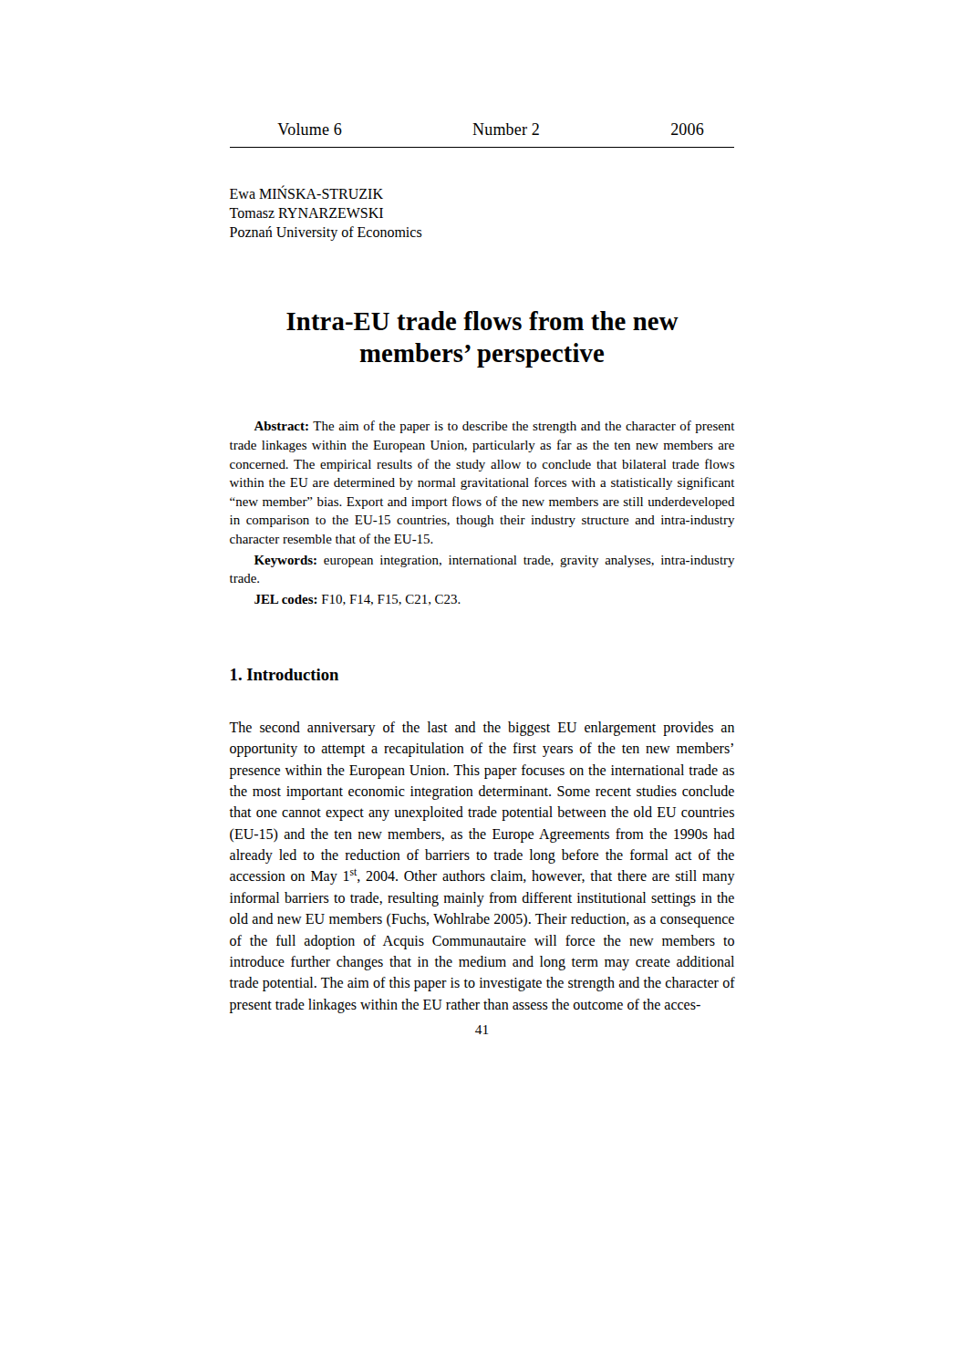Volume 6 Number 2 2006
Ewa MIŃSKA-STRUZIK
Tomasz RYNARZEWSKI
Poznań University of Economics
Intra-EU trade flows from the new
members’ perspective
Abstract: The aim of the paper is to describe the strength and the character of present trade linkages within the European Union, particularly as far as the ten new members are concerned. The empirical results of the study allow to conclude that bilateral trade flows within the EU are determined by normal gravitational forces with a statistically significant “new member” bias. Export and import flows of the new members are still underdeveloped in comparison to the EU-15 countries, though their industry structure and intra-industry character resemble that of the EU-15.
Keywords: european integration, international trade, gravity analyses, intra-industry trade.
JEL codes: F10, F14, F15, C21, C23.
1. Introduction
The second anniversary of the last and the biggest EU enlargement provides an opportunity to attempt a recapitulation of the first years of the ten new members’ presence within the European Union. This paper focuses on the international trade as the most important economic integration determinant. Some recent studies conclude that one cannot expect any unexploited trade potential between the old EU countries (EU-15) and the ten new members, as the Europe Agreements from the 1990s had already led to the reduction of barriers to trade long before the formal act of the accession on May 1st, 2004. Other authors claim, however, that there are still many informal barriers to trade, resulting mainly from different institutional settings in the old and new EU members (Fuchs, Wohlrabe 2005). Their reduction, as a consequence of the full adoption of Acquis Communautaire will force the new members to introduce further changes that in the medium and long term may create additional trade potential. The aim of this paper is to investigate the strength and the character of present trade linkages within the EU rather than assess the outcome of the acces-
41